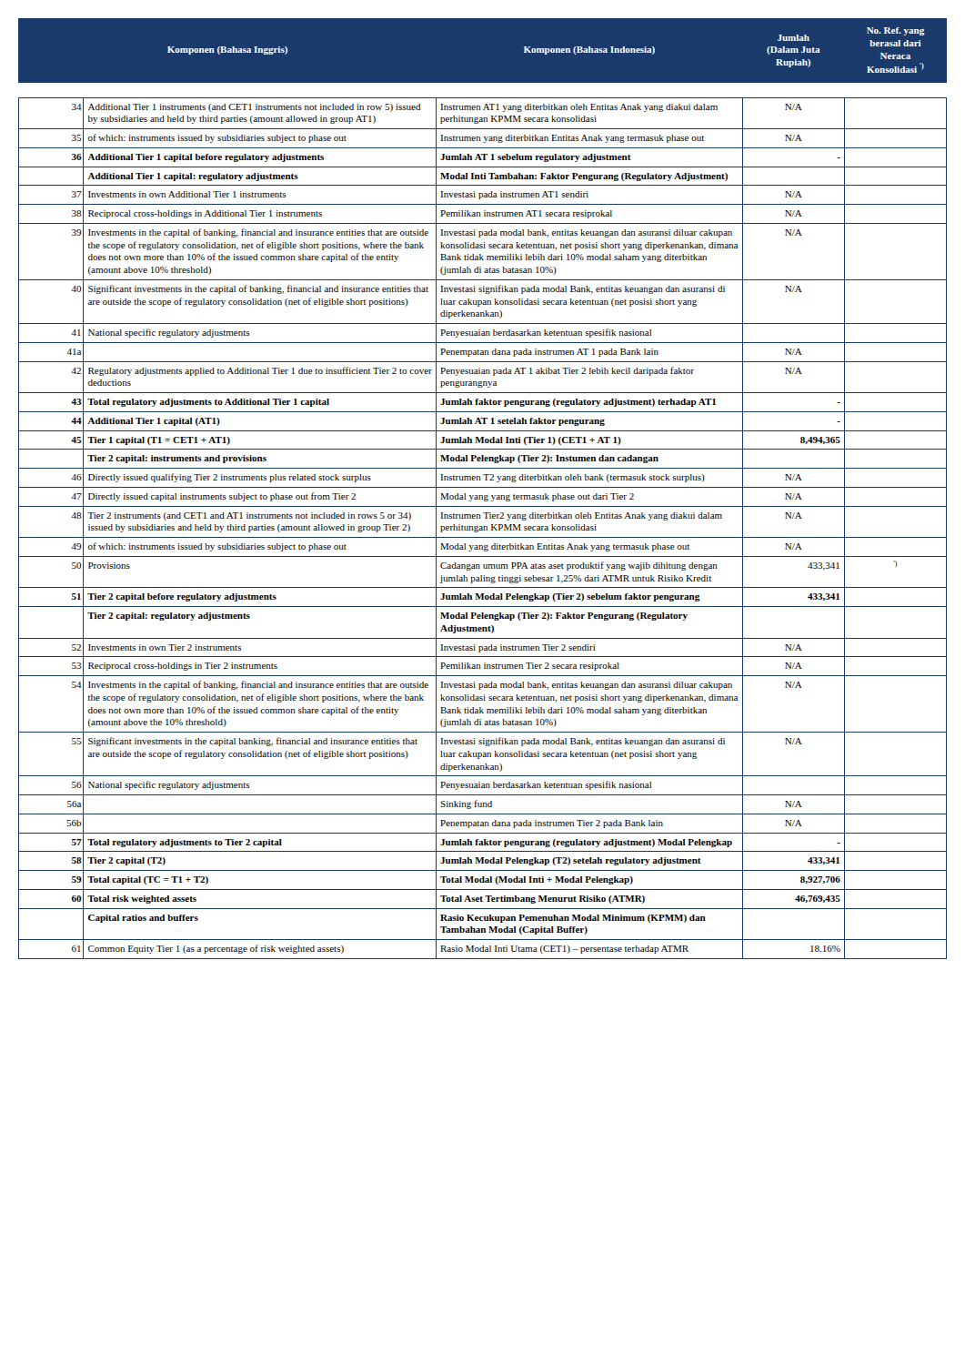| Komponen (Bahasa Inggris) | Komponen (Bahasa Indonesia) | Jumlah (Dalam Juta Rupiah) | No. Ref. yang berasal dari Neraca Konsolidasi ') |
| --- | --- | --- | --- |
| 34 | Additional Tier 1 instruments (and CET1 instruments not included in row 5) issued by subsidiaries and held by third parties (amount allowed in group AT1) | Instrumen AT1 yang diterbitkan oleh Entitas Anak yang diakui dalam perhitungan KPMM secara konsolidasi | N/A | |
| 35 | of which: instruments issued by subsidiaries subject to phase out | Instrumen yang diterbitkan Entitas Anak yang termasuk phase out | N/A | |
| 36 | Additional Tier 1 capital before regulatory adjustments | Jumlah AT 1 sebelum regulatory adjustment | - | |
| | Additional Tier 1 capital: regulatory adjustments | Modal Inti Tambahan: Faktor Pengurang (Regulatory Adjustment) | | |
| 37 | Investments in own Additional Tier 1 instruments | Investasi pada instrumen AT1 sendiri | N/A | |
| 38 | Reciprocal cross-holdings in Additional Tier 1 instruments | Pemilikan instrumen AT1 secara resiprokal | N/A | |
| 39 | Investments in the capital of banking, financial and insurance entities that are outside the scope of regulatory consolidation, net of eligible short positions, where the bank does not own more than 10% of the issued common share capital of the entity (amount above 10% threshold) | Investasi pada modal bank, entitas keuangan dan asuransi diluar cakupan konsolidasi secara ketentuan, net posisi short yang diperkenankan, dimana Bank tidak memiliki lebih dari 10% modal saham yang diterbitkan (jumlah di atas batasan 10%) | N/A | |
| 40 | Significant investments in the capital of banking, financial and insurance entities that are outside the scope of regulatory consolidation (net of eligible short positions) | Investasi signifikan pada modal Bank, entitas keuangan dan asuransi di luar cakupan konsolidasi secara ketentuan (net posisi short yang diperkenankan) | N/A | |
| 41 | National specific regulatory adjustments | Penyesuaian berdasarkan ketentuan spesifik nasional | | |
| 41a | | Penempatan dana pada instrumen AT 1 pada Bank lain | N/A | |
| 42 | Regulatory adjustments applied to Additional Tier 1 due to insufficient Tier 2 to cover deductions | Penyesuaian pada AT 1 akibat Tier 2 lebih kecil daripada faktor pengurangnya | N/A | |
| 43 | Total regulatory adjustments to Additional Tier 1 capital | Jumlah faktor pengurang (regulatory adjustment) terhadap AT1 | - | |
| 44 | Additional Tier 1 capital (AT1) | Jumlah AT 1 setelah faktor pengurang | - | |
| 45 | Tier 1 capital (T1 = CET1 + AT1) | Jumlah Modal Inti (Tier 1) (CET1 + AT 1) | 8,494,365 | |
| | Tier 2 capital: instruments and provisions | Modal Pelengkap (Tier 2): Instumen dan cadangan | | |
| 46 | Directly issued qualifying Tier 2 instruments plus related stock surplus | Instrumen T2 yang diterbitkan oleh bank (termasuk stock surplus) | N/A | |
| 47 | Directly issued capital instruments subject to phase out from Tier 2 | Modal yang yang termasuk phase out dari Tier 2 | N/A | |
| 48 | Tier 2 instruments (and CET1 and AT1 instruments not included in rows 5 or 34) issued by subsidiaries and held by third parties (amount allowed in group Tier 2) | Instrumen Tier2 yang diterbitkan oleh Entitas Anak yang diakui dalam perhitungan KPMM secara konsolidasi | N/A | |
| 49 | of which: instruments issued by subsidiaries subject to phase out | Modal yang diterbitkan Entitas Anak yang termasuk phase out | N/A | |
| 50 | Provisions | Cadangan umum PPA atas aset produktif yang wajib dihitung dengan jumlah paling tinggi sebesar 1,25% dari ATMR untuk Risiko Kredit | 433,341 | ') |
| 51 | Tier 2 capital before regulatory adjustments | Jumlah Modal Pelengkap (Tier 2) sebelum faktor pengurang | 433,341 | |
| | Tier 2 capital: regulatory adjustments | Modal Pelengkap (Tier 2): Faktor Pengurang (Regulatory Adjustment) | | |
| 52 | Investments in own Tier 2 instruments | Investasi pada instrumen Tier 2 sendiri | N/A | |
| 53 | Reciprocal cross-holdings in Tier 2 instruments | Pemilikan instrumen Tier 2 secara resiprokal | N/A | |
| 54 | Investments in the capital of banking, financial and insurance entities that are outside the scope of regulatory consolidation, net of eligible short positions, where the bank does not own more than 10% of the issued common share capital of the entity (amount above the 10% threshold) | Investasi pada modal bank, entitas keuangan dan asuransi diluar cakupan konsolidasi secara ketentuan, net posisi short yang diperkenankan, dimana Bank tidak memiliki lebih dari 10% modal saham yang diterbitkan (jumlah di atas batasan 10%) | N/A | |
| 55 | Significant investments in the capital banking, financial and insurance entities that are outside the scope of regulatory consolidation (net of eligible short positions) | Investasi signifikan pada modal Bank, entitas keuangan dan asuransi di luar cakupan konsolidasi secara ketentuan (net posisi short yang diperkenankan) | N/A | |
| 56 | National specific regulatory adjustments | Penyesuaian berdasarkan ketentuan spesifik nasional | | |
| 56a | | Sinking fund | N/A | |
| 56b | | Penempatan dana pada instrumen Tier 2 pada Bank lain | N/A | |
| 57 | Total regulatory adjustments to Tier 2 capital | Jumlah faktor pengurang (regulatory adjustment) Modal Pelengkap | - | |
| 58 | Tier 2 capital (T2) | Jumlah Modal Pelengkap (T2) setelah regulatory adjustment | 433,341 | |
| 59 | Total capital (TC = T1 + T2) | Total Modal (Modal Inti + Modal Pelengkap) | 8,927,706 | |
| 60 | Total risk weighted assets | Total Aset Tertimbang Menurut Risiko (ATMR) | 46,769,435 | |
| | Capital ratios and buffers | Rasio Kecukupan Pemenuhan Modal Minimum (KPMM) dan Tambahan Modal (Capital Buffer) | | |
| 61 | Common Equity Tier 1 (as a percentage of risk weighted assets) | Rasio Modal Inti Utama (CET1) – persentase terhadap ATMR | 18.16% | |